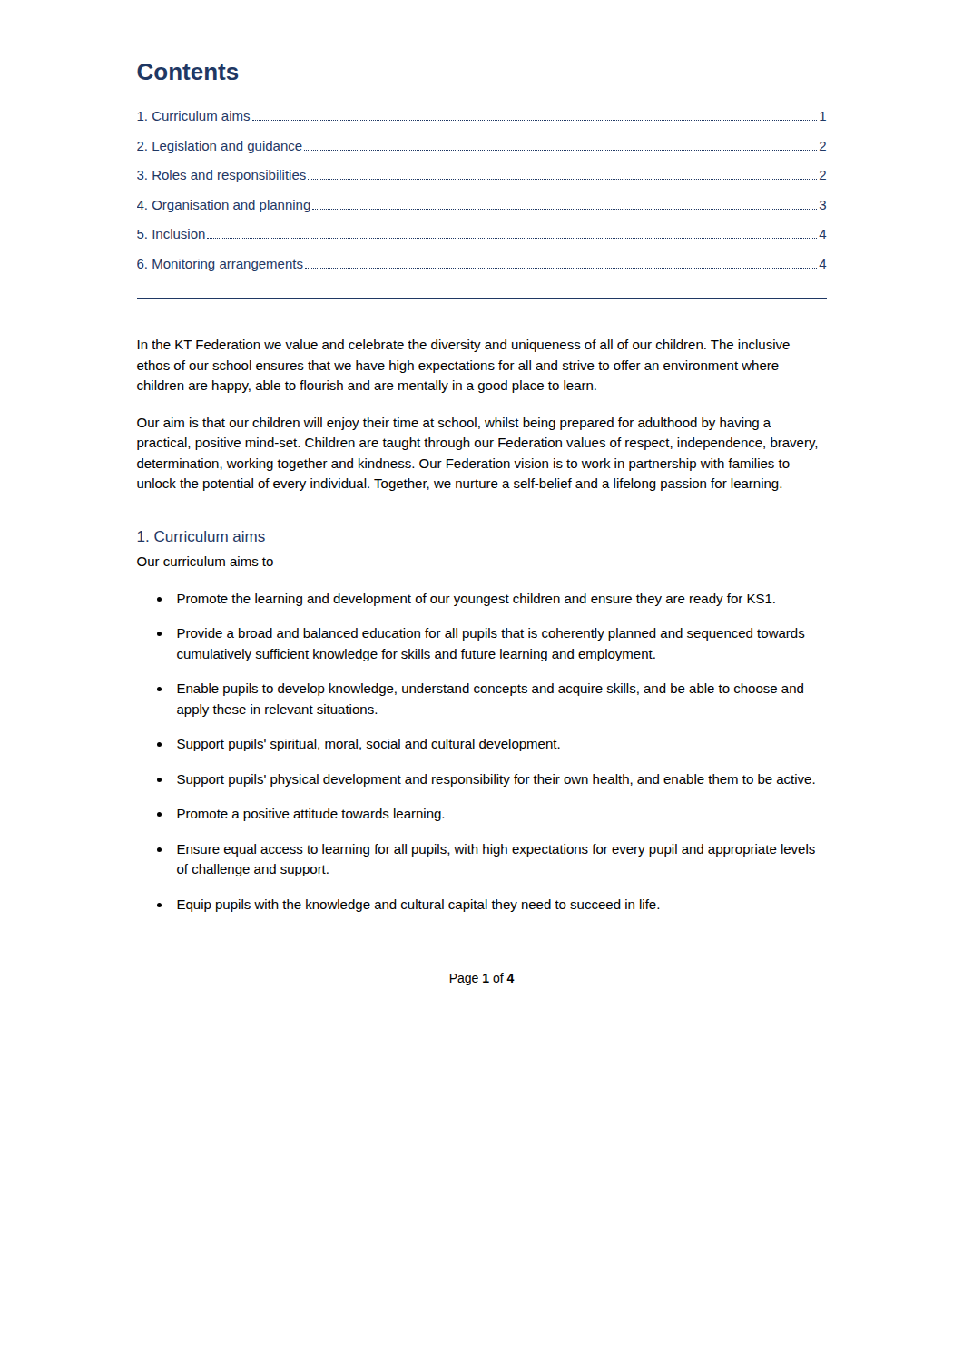Contents
1. Curriculum aims 1
2. Legislation and guidance 2
3. Roles and responsibilities 2
4. Organisation and planning 3
5. Inclusion 4
6. Monitoring arrangements 4
In the KT Federation we value and celebrate the diversity and uniqueness of all of our children. The inclusive ethos of our school ensures that we have high expectations for all and strive to offer an environment where children are happy, able to flourish and are mentally in a good place to learn.
Our aim is that our children will enjoy their time at school, whilst being prepared for adulthood by having a practical, positive mind-set. Children are taught through our Federation values of respect, independence, bravery, determination, working together and kindness. Our Federation vision is to work in partnership with families to unlock the potential of every individual. Together, we nurture a self-belief and a lifelong passion for learning.
1. Curriculum aims
Our curriculum aims to
Promote the learning and development of our youngest children and ensure they are ready for KS1.
Provide a broad and balanced education for all pupils that is coherently planned and sequenced towards cumulatively sufficient knowledge for skills and future learning and employment.
Enable pupils to develop knowledge, understand concepts and acquire skills, and be able to choose and apply these in relevant situations.
Support pupils' spiritual, moral, social and cultural development.
Support pupils' physical development and responsibility for their own health, and enable them to be active.
Promote a positive attitude towards learning.
Ensure equal access to learning for all pupils, with high expectations for every pupil and appropriate levels of challenge and support.
Equip pupils with the knowledge and cultural capital they need to succeed in life.
Page 1 of 4